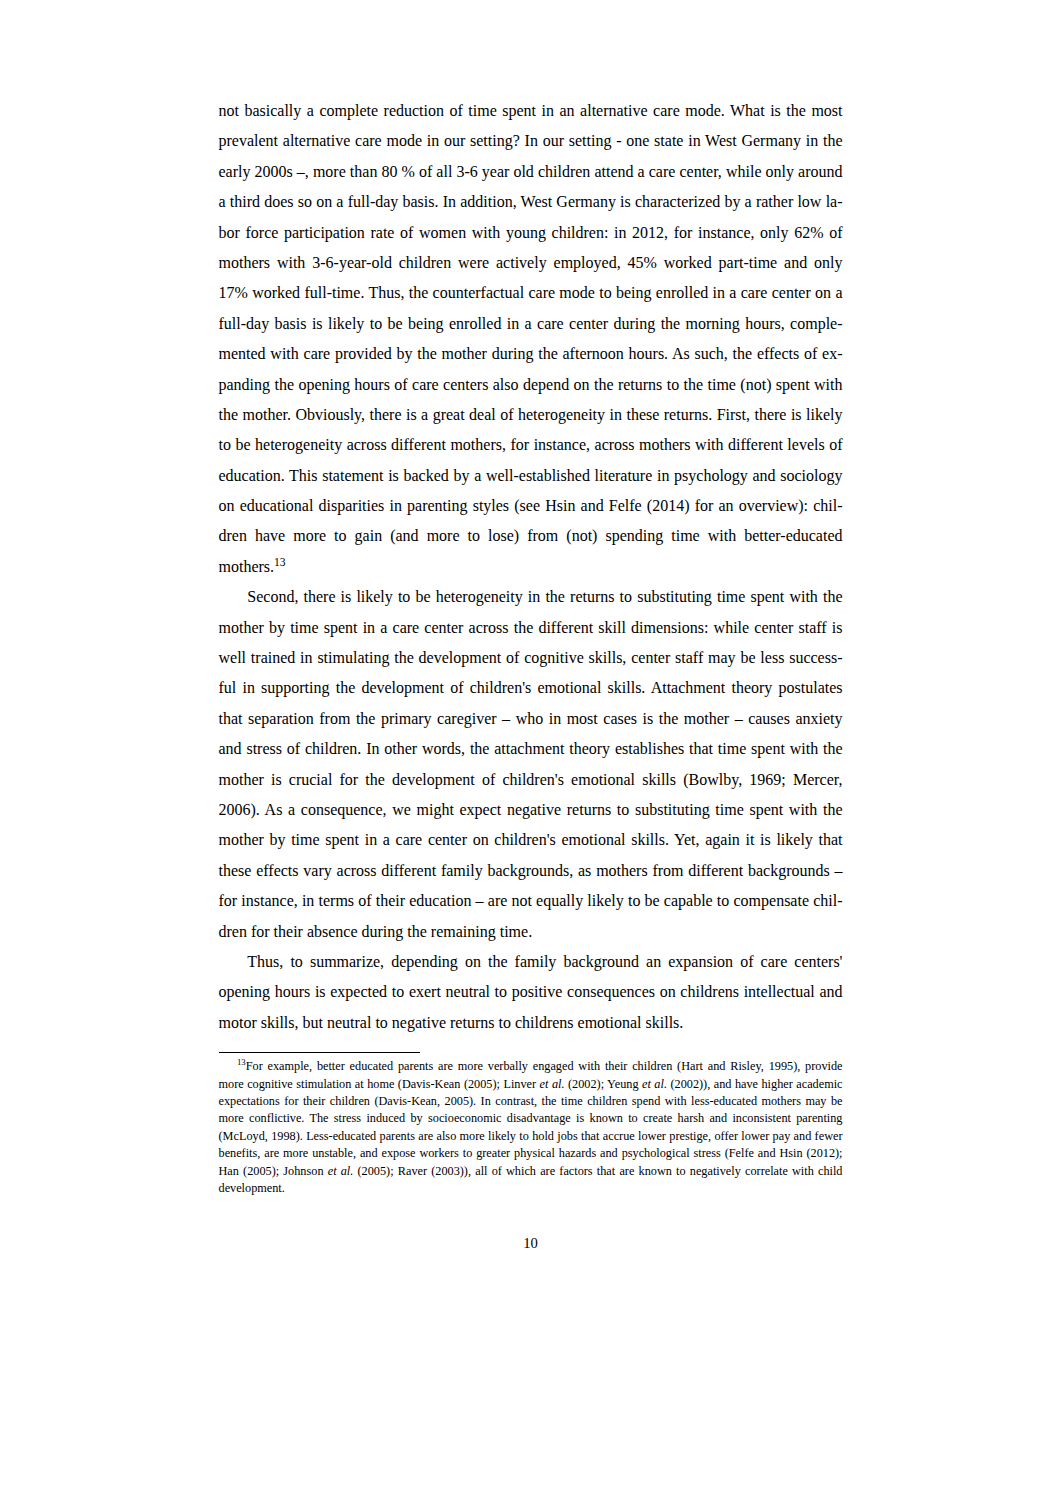not basically a complete reduction of time spent in an alternative care mode. What is the most prevalent alternative care mode in our setting? In our setting - one state in West Germany in the early 2000s –, more than 80 % of all 3-6 year old children attend a care center, while only around a third does so on a full-day basis. In addition, West Germany is characterized by a rather low labor force participation rate of women with young children: in 2012, for instance, only 62% of mothers with 3-6-year-old children were actively employed, 45% worked part-time and only 17% worked full-time. Thus, the counterfactual care mode to being enrolled in a care center on a full-day basis is likely to be being enrolled in a care center during the morning hours, complemented with care provided by the mother during the afternoon hours. As such, the effects of expanding the opening hours of care centers also depend on the returns to the time (not) spent with the mother. Obviously, there is a great deal of heterogeneity in these returns. First, there is likely to be heterogeneity across different mothers, for instance, across mothers with different levels of education. This statement is backed by a well-established literature in psychology and sociology on educational disparities in parenting styles (see Hsin and Felfe (2014) for an overview): children have more to gain (and more to lose) from (not) spending time with better-educated mothers.13
Second, there is likely to be heterogeneity in the returns to substituting time spent with the mother by time spent in a care center across the different skill dimensions: while center staff is well trained in stimulating the development of cognitive skills, center staff may be less successful in supporting the development of children's emotional skills. Attachment theory postulates that separation from the primary caregiver – who in most cases is the mother – causes anxiety and stress of children. In other words, the attachment theory establishes that time spent with the mother is crucial for the development of children's emotional skills (Bowlby, 1969; Mercer, 2006). As a consequence, we might expect negative returns to substituting time spent with the mother by time spent in a care center on children's emotional skills. Yet, again it is likely that these effects vary across different family backgrounds, as mothers from different backgrounds – for instance, in terms of their education – are not equally likely to be capable to compensate children for their absence during the remaining time.
Thus, to summarize, depending on the family background an expansion of care centers' opening hours is expected to exert neutral to positive consequences on childrens intellectual and motor skills, but neutral to negative returns to childrens emotional skills.
13For example, better educated parents are more verbally engaged with their children (Hart and Risley, 1995), provide more cognitive stimulation at home (Davis-Kean (2005); Linver et al. (2002); Yeung et al. (2002)), and have higher academic expectations for their children (Davis-Kean, 2005). In contrast, the time children spend with less-educated mothers may be more conflictive. The stress induced by socioeconomic disadvantage is known to create harsh and inconsistent parenting (McLoyd, 1998). Less-educated parents are also more likely to hold jobs that accrue lower prestige, offer lower pay and fewer benefits, are more unstable, and expose workers to greater physical hazards and psychological stress (Felfe and Hsin (2012); Han (2005); Johnson et al. (2005); Raver (2003)), all of which are factors that are known to negatively correlate with child development.
10